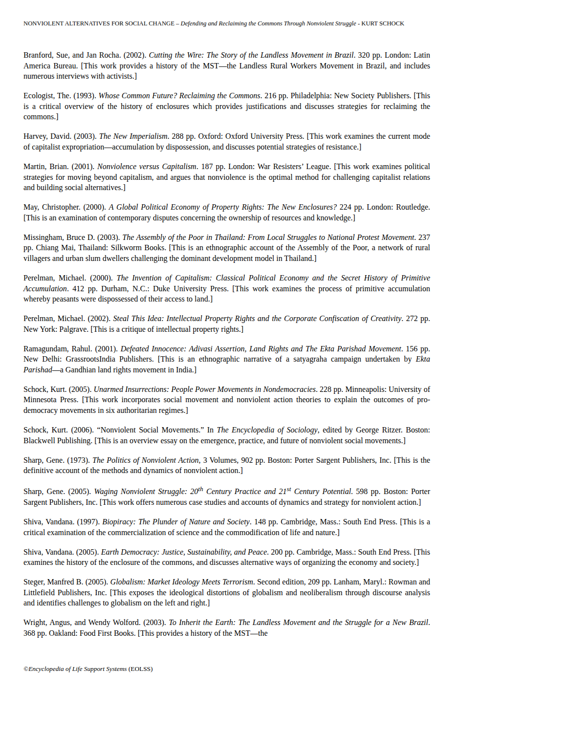NONVIOLENT ALTERNATIVES FOR SOCIAL CHANGE – Defending and Reclaiming the Commons Through Nonviolent Struggle - Kurt Schock
Branford, Sue, and Jan Rocha. (2002). Cutting the Wire: The Story of the Landless Movement in Brazil. 320 pp. London: Latin America Bureau. [This work provides a history of the MST—the Landless Rural Workers Movement in Brazil, and includes numerous interviews with activists.]
Ecologist, The. (1993). Whose Common Future? Reclaiming the Commons. 216 pp. Philadelphia: New Society Publishers. [This is a critical overview of the history of enclosures which provides justifications and discusses strategies for reclaiming the commons.]
Harvey, David. (2003). The New Imperialism. 288 pp. Oxford: Oxford University Press. [This work examines the current mode of capitalist expropriation—accumulation by dispossession, and discusses potential strategies of resistance.]
Martin, Brian. (2001). Nonviolence versus Capitalism. 187 pp. London: War Resisters’ League. [This work examines political strategies for moving beyond capitalism, and argues that nonviolence is the optimal method for challenging capitalist relations and building social alternatives.]
May, Christopher. (2000). A Global Political Economy of Property Rights: The New Enclosures? 224 pp. London: Routledge. [This is an examination of contemporary disputes concerning the ownership of resources and knowledge.]
Missingham, Bruce D. (2003). The Assembly of the Poor in Thailand: From Local Struggles to National Protest Movement. 237 pp. Chiang Mai, Thailand: Silkworm Books. [This is an ethnographic account of the Assembly of the Poor, a network of rural villagers and urban slum dwellers challenging the dominant development model in Thailand.]
Perelman, Michael. (2000). The Invention of Capitalism: Classical Political Economy and the Secret History of Primitive Accumulation. 412 pp. Durham, N.C.: Duke University Press. [This work examines the process of primitive accumulation whereby peasants were dispossessed of their access to land.]
Perelman, Michael. (2002). Steal This Idea: Intellectual Property Rights and the Corporate Confiscation of Creativity. 272 pp. New York: Palgrave. [This is a critique of intellectual property rights.]
Ramagundam, Rahul. (2001). Defeated Innocence: Adivasi Assertion, Land Rights and The Ekta Parishad Movement. 156 pp. New Delhi: GrassrootsIndia Publishers. [This is an ethnographic narrative of a satyagraha campaign undertaken by Ekta Parishad—a Gandhian land rights movement in India.]
Schock, Kurt. (2005). Unarmed Insurrections: People Power Movements in Nondemocracies. 228 pp. Minneapolis: University of Minnesota Press. [This work incorporates social movement and nonviolent action theories to explain the outcomes of pro-democracy movements in six authoritarian regimes.]
Schock, Kurt. (2006). “Nonviolent Social Movements.” In The Encyclopedia of Sociology, edited by George Ritzer. Boston: Blackwell Publishing. [This is an overview essay on the emergence, practice, and future of nonviolent social movements.]
Sharp, Gene. (1973). The Politics of Nonviolent Action, 3 Volumes, 902 pp. Boston: Porter Sargent Publishers, Inc. [This is the definitive account of the methods and dynamics of nonviolent action.]
Sharp, Gene. (2005). Waging Nonviolent Struggle: 20th Century Practice and 21st Century Potential. 598 pp. Boston: Porter Sargent Publishers, Inc. [This work offers numerous case studies and accounts of dynamics and strategy for nonviolent action.]
Shiva, Vandana. (1997). Biopiracy: The Plunder of Nature and Society. 148 pp. Cambridge, Mass.: South End Press. [This is a critical examination of the commercialization of science and the commodification of life and nature.]
Shiva, Vandana. (2005). Earth Democracy: Justice, Sustainability, and Peace. 200 pp. Cambridge, Mass.: South End Press. [This examines the history of the enclosure of the commons, and discusses alternative ways of organizing the economy and society.]
Steger, Manfred B. (2005). Globalism: Market Ideology Meets Terrorism. Second edition, 209 pp. Lanham, Maryl.: Rowman and Littlefield Publishers, Inc. [This exposes the ideological distortions of globalism and neoliberalism through discourse analysis and identifies challenges to globalism on the left and right.]
Wright, Angus, and Wendy Wolford. (2003). To Inherit the Earth: The Landless Movement and the Struggle for a New Brazil. 368 pp. Oakland: Food First Books. [This provides a history of the MST—the
©Encyclopedia of Life Support Systems (EOLSS)